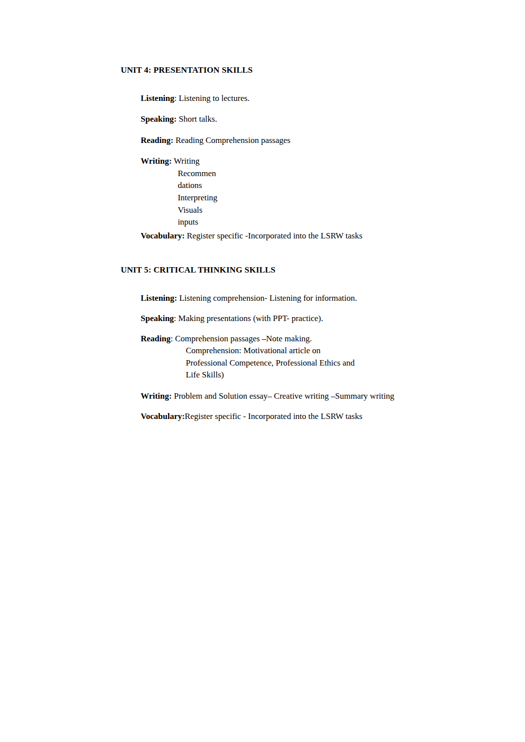UNIT 4: PRESENTATION SKILLS
Listening: Listening to lectures.
Speaking: Short talks.
Reading: Reading Comprehension passages
Writing: Writing
Recommen dations Interpreting Visuals inputs
Vocabulary: Register specific -Incorporated into the LSRW tasks
UNIT 5: CRITICAL THINKING SKILLS
Listening: Listening comprehension- Listening for information.
Speaking: Making presentations (with PPT- practice).
Reading: Comprehension passages –Note making.
Comprehension: Motivational article on Professional Competence, Professional Ethics and Life Skills)
Writing: Problem and Solution essay– Creative writing –Summary writing
Vocabulary: Register specific - Incorporated into the LSRW tasks